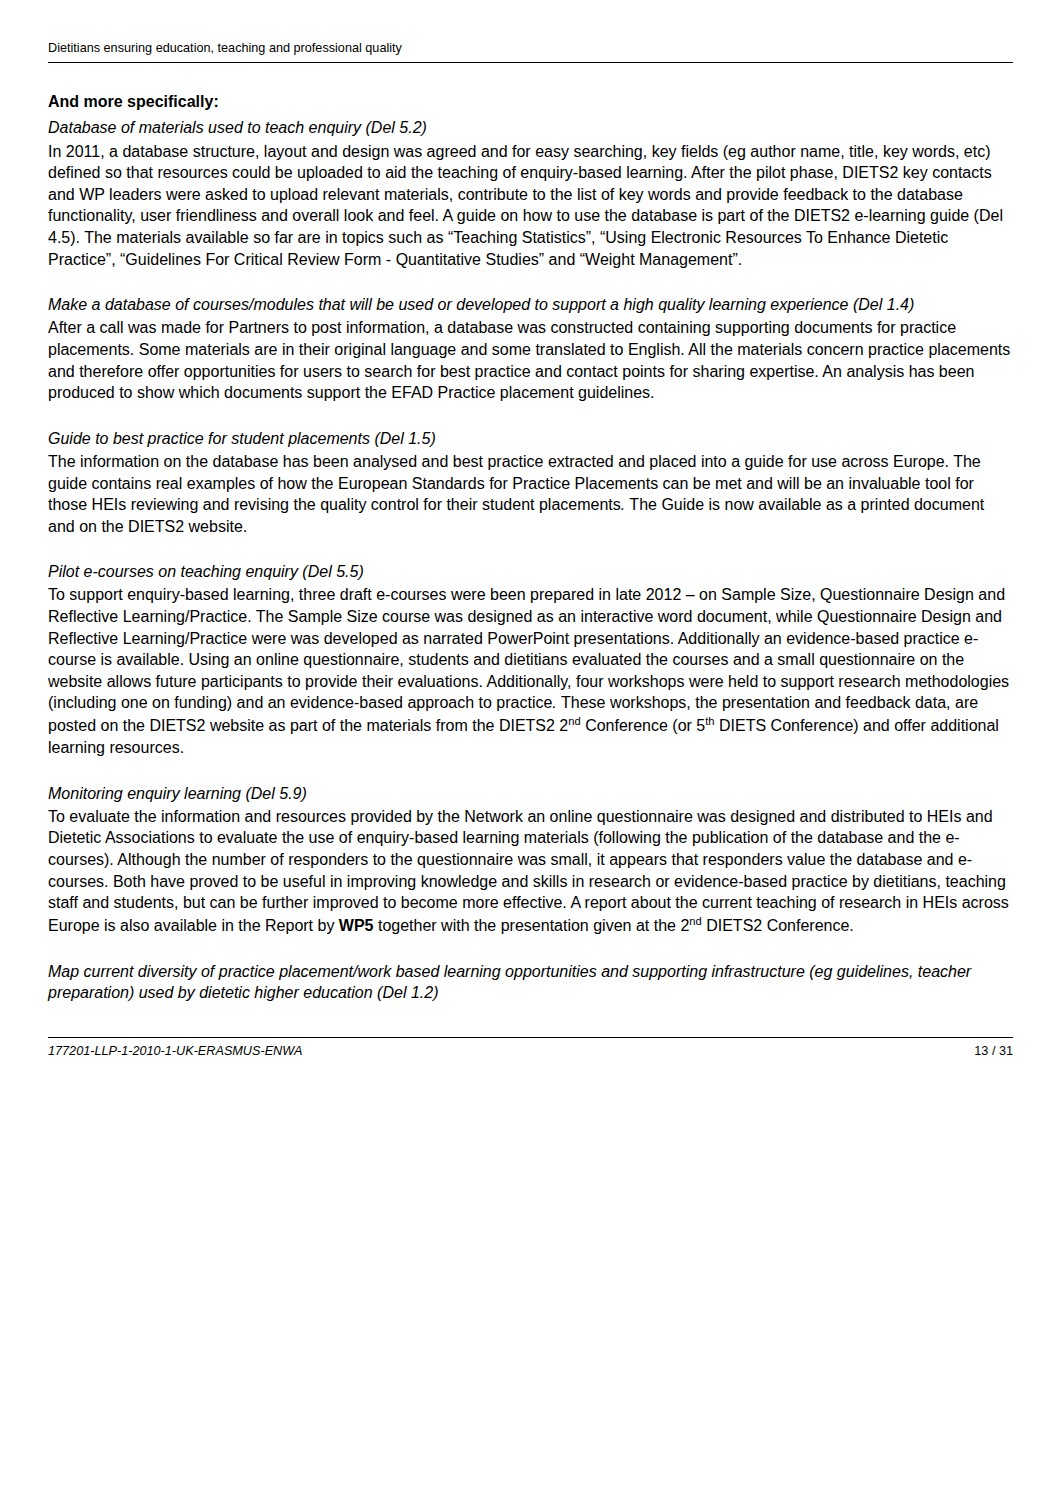Dietitians ensuring education, teaching and professional quality
And more specifically:
Database of materials used to teach enquiry (Del 5.2)
In 2011, a database structure, layout and design was agreed and for easy searching, key fields (eg author name, title, key words, etc) defined so that resources could be uploaded to aid the teaching of enquiry-based learning. After the pilot phase, DIETS2 key contacts and WP leaders were asked to upload relevant materials, contribute to the list of key words and provide feedback to the database functionality, user friendliness and overall look and feel. A guide on how to use the database is part of the DIETS2 e-learning guide (Del 4.5). The materials available so far are in topics such as “Teaching Statistics”, “Using Electronic Resources To Enhance Dietetic Practice”, “Guidelines For Critical Review Form - Quantitative Studies” and “Weight Management”.
Make a database of courses/modules that will be used or developed to support a high quality learning experience (Del 1.4)
After a call was made for Partners to post information, a database was constructed containing supporting documents for practice placements. Some materials are in their original language and some translated to English. All the materials concern practice placements and therefore offer opportunities for users to search for best practice and contact points for sharing expertise. An analysis has been produced to show which documents support the EFAD Practice placement guidelines.
Guide to best practice for student placements (Del 1.5)
The information on the database has been analysed and best practice extracted and placed into a guide for use across Europe. The guide contains real examples of how the European Standards for Practice Placements can be met and will be an invaluable tool for those HEIs reviewing and revising the quality control for their student placements. The Guide is now available as a printed document and on the DIETS2 website.
Pilot e-courses on teaching enquiry (Del 5.5)
To support enquiry-based learning, three draft e-courses were been prepared in late 2012 – on Sample Size, Questionnaire Design and Reflective Learning/Practice. The Sample Size course was designed as an interactive word document, while Questionnaire Design and Reflective Learning/Practice were was developed as narrated PowerPoint presentations. Additionally an evidence-based practice e-course is available. Using an online questionnaire, students and dietitians evaluated the courses and a small questionnaire on the website allows future participants to provide their evaluations. Additionally, four workshops were held to support research methodologies (including one on funding) and an evidence-based approach to practice. These workshops, the presentation and feedback data, are posted on the DIETS2 website as part of the materials from the DIETS2 2nd Conference (or 5th DIETS Conference) and offer additional learning resources.
Monitoring enquiry learning (Del 5.9)
To evaluate the information and resources provided by the Network an online questionnaire was designed and distributed to HEIs and Dietetic Associations to evaluate the use of enquiry-based learning materials (following the publication of the database and the e-courses). Although the number of responders to the questionnaire was small, it appears that responders value the database and e-courses. Both have proved to be useful in improving knowledge and skills in research or evidence-based practice by dietitians, teaching staff and students, but can be further improved to become more effective. A report about the current teaching of research in HEIs across Europe is also available in the Report by WP5 together with the presentation given at the 2nd DIETS2 Conference.
Map current diversity of practice placement/work based learning opportunities and supporting infrastructure (eg guidelines, teacher preparation) used by dietetic higher education (Del 1.2)
177201-LLP-1-2010-1-UK-ERASMUS-ENWA 13 / 31